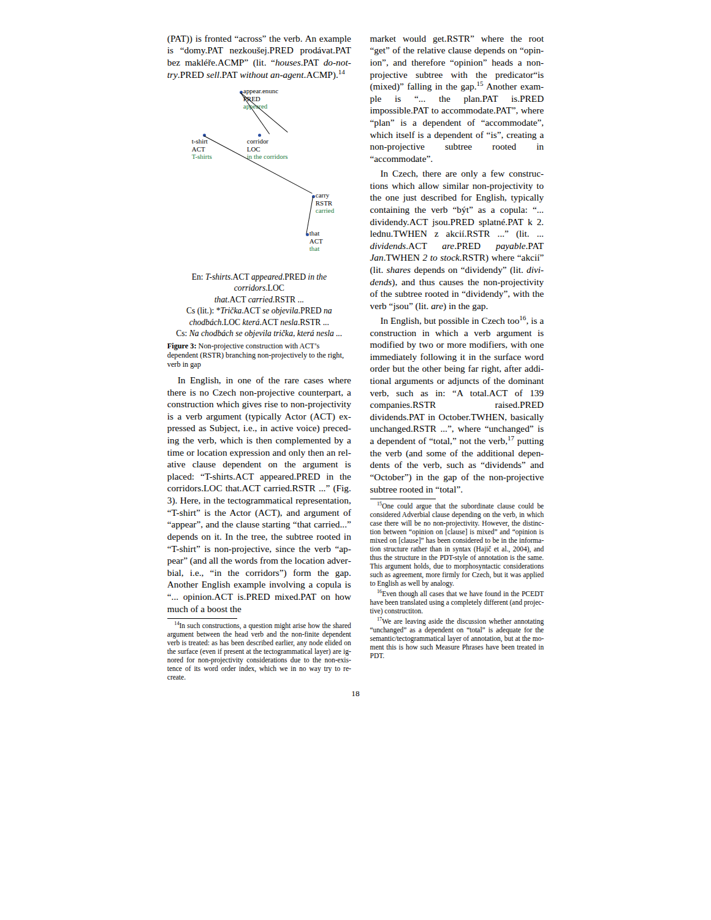(PAT)) is fronted “across” the verb. An example is “domy.PAT nezkoušej.PRED prodávat.PAT bez makléře.ACMP” (lit. “houses.PAT do-not-try.PRED sell.PAT without an-agent.ACMP).14
appear.enunc PRED appeared
t-shirt ACT T-shirts
corridor LOC in the corridors
carry RSTR carried
that ACT that
En: T-shirts.ACT appeared.PRED in the corridors.LOC that.ACT carried.RSTR ... Cs (lit.): *Trička.ACT se objevila.PRED na chodbách.LOC která.ACT nesla.RSTR ... Cs: Na chodbách se objevila trička, která nesla ...
Figure 3: Non-projective construction with ACT’s dependent (RSTR) branching non-projectively to the right, verb in gap
In English, in one of the rare cases where there is no Czech non-projective counterpart, a construction which gives rise to non-projectivity is a verb argument (typically Actor (ACT) expressed as Subject, i.e., in active voice) preceding the verb, which is then complemented by a time or location expression and only then an relative clause dependent on the argument is placed: “T-shirts.ACT appeared.PRED in the corridors.LOC that.ACT carried.RSTR ...” (Fig. 3). Here, in the tectogrammatical representation, “T-shirt” is the Actor (ACT), and argument of “appear”, and the clause starting “that carried...” depends on it. In the tree, the subtree rooted in “T-shirt” is non-projective, since the verb “appear” (and all the words from the location adverbial, i.e., “in the corridors”) form the gap. Another English example involving a copula is “... opinion.ACT is.PRED mixed.PAT on how much of a boost the
14In such constructions, a question might arise how the shared argument between the head verb and the non-finite dependent verb is treated: as has been described earlier, any node elided on the surface (even if present at the tectogrammatical layer) are ignored for non-projectivity considerations due to the non-existence of its word order index, which we in no way try to re-create.
market would get.RSTR” where the root “get” of the relative clause depends on “opinion”, and therefore “opinion” heads a non-projective subtree with the predicator“is (mixed)” falling in the gap.15 Another example is “... the plan.PAT is.PRED impossible.PAT to accommodate.PAT”, where “plan” is a dependent of “accommodate”, which itself is a dependent of “is”, creating a non-projective subtree rooted in “accommodate”.
In Czech, there are only a few constructions which allow similar non-projectivity to the one just described for English, typically containing the verb “být” as a copula: “... dividendy.ACT jsou.PRED splatné.PAT k 2. lednu.TWHEN z akcií.RSTR ...” (lit. ... dividends.ACT are.PRED payable.PAT Jan.TWHEN 2 to stock.RSTR) where “akcií” (lit. shares depends on “dividendy” (lit. dividends), and thus causes the non-projectivity of the subtree rooted in “dividendy”, with the verb “jsou” (lit. are) in the gap.
In English, but possible in Czech too16, is a construction in which a verb argument is modified by two or more modifiers, with one immediately following it in the surface word order but the other being far right, after additional arguments or adjuncts of the dominant verb, such as in: “A total.ACT of 139 companies.RSTR raised.PRED dividends.PAT in October.TWHEN, basically unchanged.RSTR ...”, where “unchanged” is a dependent of “total,” not the verb,17 putting the verb (and some of the additional dependents of the verb, such as “dividends” and “October”) in the gap of the non-projective subtree rooted in “total”.
15One could argue that the subordinate clause could be considered Adverbial clause depending on the verb, in which case there will be no non-projectivity. However, the distinction between “opinion on [clause] is mixed” and “opinion is mixed on [clause]” has been considered to be in the information structure rather than in syntax (Hajič et al., 2004), and thus the structure in the PDT-style of annotation is the same. This argument holds, due to morphosyntactic considerations such as agreement, more firmly for Czech, but it was applied to English as well by analogy.
16Even though all cases that we have found in the PCEDT have been translated using a completely different (and projective) constructiton.
17We are leaving aside the discussion whether annotating “unchanged” as a dependent on “total” is adequate for the semantic/tectogrammatical layer of annotation, but at the moment this is how such Measure Phrases have been treated in PDT.
18